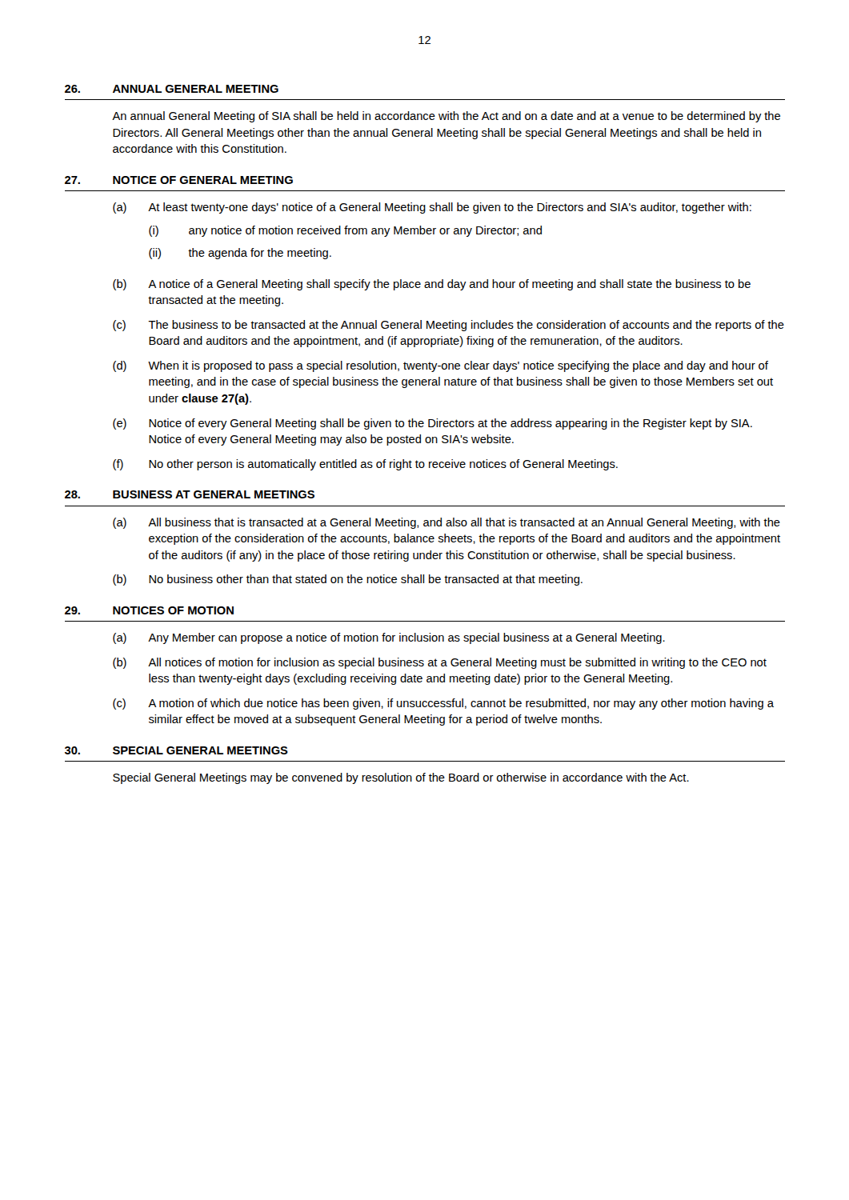12
26. Annual General Meeting
An annual General Meeting of SIA shall be held in accordance with the Act and on a date and at a venue to be determined by the Directors. All General Meetings other than the annual General Meeting shall be special General Meetings and shall be held in accordance with this Constitution.
27. Notice of General Meeting
(a) At least twenty-one days' notice of a General Meeting shall be given to the Directors and SIA's auditor, together with:
(i) any notice of motion received from any Member or any Director; and
(ii) the agenda for the meeting.
(b) A notice of a General Meeting shall specify the place and day and hour of meeting and shall state the business to be transacted at the meeting.
(c) The business to be transacted at the Annual General Meeting includes the consideration of accounts and the reports of the Board and auditors and the appointment, and (if appropriate) fixing of the remuneration, of the auditors.
(d) When it is proposed to pass a special resolution, twenty-one clear days' notice specifying the place and day and hour of meeting, and in the case of special business the general nature of that business shall be given to those Members set out under clause 27(a).
(e) Notice of every General Meeting shall be given to the Directors at the address appearing in the Register kept by SIA. Notice of every General Meeting may also be posted on SIA's website.
(f) No other person is automatically entitled as of right to receive notices of General Meetings.
28. Business at General Meetings
(a) All business that is transacted at a General Meeting, and also all that is transacted at an Annual General Meeting, with the exception of the consideration of the accounts, balance sheets, the reports of the Board and auditors and the appointment of the auditors (if any) in the place of those retiring under this Constitution or otherwise, shall be special business.
(b) No business other than that stated on the notice shall be transacted at that meeting.
29. Notices of Motion
(a) Any Member can propose a notice of motion for inclusion as special business at a General Meeting.
(b) All notices of motion for inclusion as special business at a General Meeting must be submitted in writing to the CEO not less than twenty-eight days (excluding receiving date and meeting date) prior to the General Meeting.
(c) A motion of which due notice has been given, if unsuccessful, cannot be resubmitted, nor may any other motion having a similar effect be moved at a subsequent General Meeting for a period of twelve months.
30. Special General Meetings
Special General Meetings may be convened by resolution of the Board or otherwise in accordance with the Act.